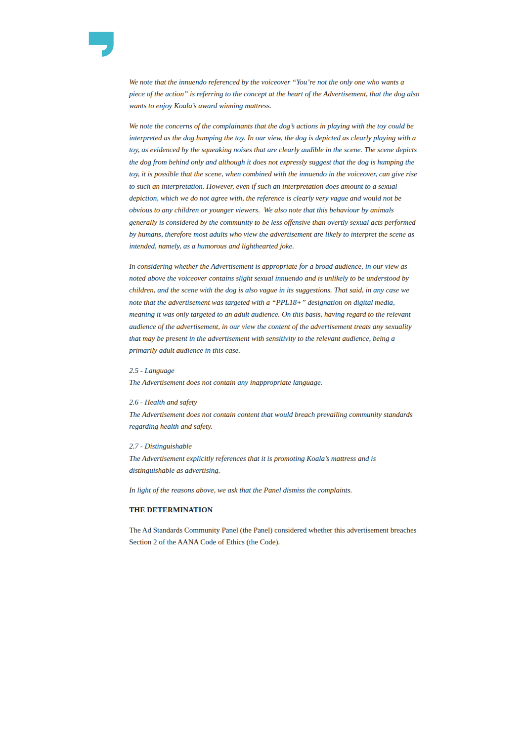We note that the innuendo referenced by the voiceover “You’re not the only one who wants a piece of the action” is referring to the concept at the heart of the Advertisement, that the dog also wants to enjoy Koala’s award winning mattress.
We note the concerns of the complainants that the dog’s actions in playing with the toy could be interpreted as the dog humping the toy. In our view, the dog is depicted as clearly playing with a toy, as evidenced by the squeaking noises that are clearly audible in the scene. The scene depicts the dog from behind only and although it does not expressly suggest that the dog is humping the toy, it is possible that the scene, when combined with the innuendo in the voiceover, can give rise to such an interpretation. However, even if such an interpretation does amount to a sexual depiction, which we do not agree with, the reference is clearly very vague and would not be obvious to any children or younger viewers. We also note that this behaviour by animals generally is considered by the community to be less offensive than overtly sexual acts performed by humans, therefore most adults who view the advertisement are likely to interpret the scene as intended, namely, as a humorous and lighthearted joke.
In considering whether the Advertisement is appropriate for a broad audience, in our view as noted above the voiceover contains slight sexual innuendo and is unlikely to be understood by children, and the scene with the dog is also vague in its suggestions. That said, in any case we note that the advertisement was targeted with a “PPL18+” designation on digital media, meaning it was only targeted to an adult audience. On this basis, having regard to the relevant audience of the advertisement, in our view the content of the advertisement treats any sexuality that may be present in the advertisement with sensitivity to the relevant audience, being a primarily adult audience in this case.
2.5 - Language
The Advertisement does not contain any inappropriate language.
2.6 - Health and safety
The Advertisement does not contain content that would breach prevailing community standards regarding health and safety.
2.7 - Distinguishable
The Advertisement explicitly references that it is promoting Koala’s mattress and is distinguishable as advertising.
In light of the reasons above, we ask that the Panel dismiss the complaints.
THE DETERMINATION
The Ad Standards Community Panel (the Panel) considered whether this advertisement breaches Section 2 of the AANA Code of Ethics (the Code).